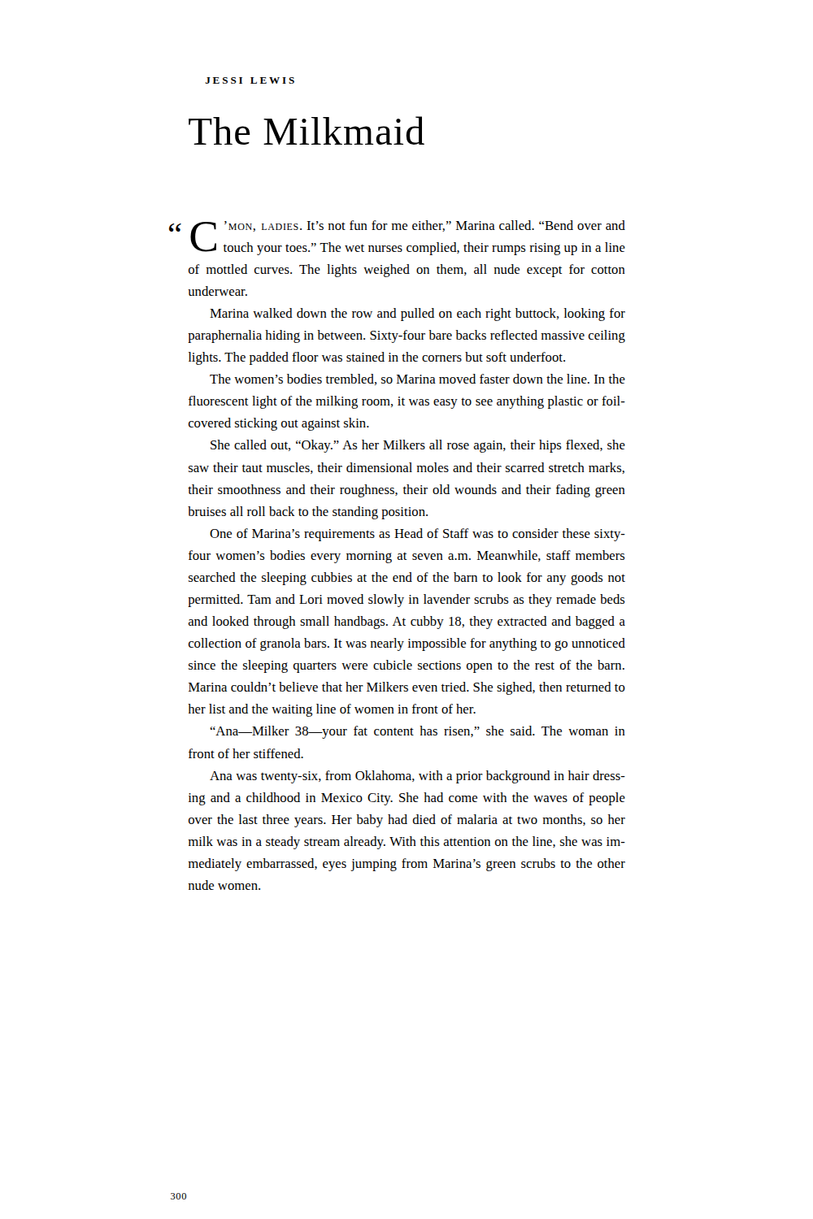Jessi Lewis
The Milkmaid
“C’mon, ladies. It’s not fun for me either,” Marina called. “Bend over and touch your toes.” The wet nurses complied, their rumps rising up in a line of mottled curves. The lights weighed on them, all nude except for cotton underwear.
Marina walked down the row and pulled on each right buttock, looking for paraphernalia hiding in between. Sixty-four bare backs reflected massive ceiling lights. The padded floor was stained in the corners but soft underfoot.
The women’s bodies trembled, so Marina moved faster down the line. In the fluorescent light of the milking room, it was easy to see anything plastic or foil-covered sticking out against skin.
She called out, “Okay.” As her Milkers all rose again, their hips flexed, she saw their taut muscles, their dimensional moles and their scarred stretch marks, their smoothness and their roughness, their old wounds and their fading green bruises all roll back to the standing position.
One of Marina’s requirements as Head of Staff was to consider these sixty-four women’s bodies every morning at seven a.m. Meanwhile, staff members searched the sleeping cubbies at the end of the barn to look for any goods not permitted. Tam and Lori moved slowly in lavender scrubs as they remade beds and looked through small handbags. At cubby 18, they extracted and bagged a collection of granola bars. It was nearly impossible for anything to go unnoticed since the sleeping quarters were cubicle sections open to the rest of the barn. Marina couldn’t believe that her Milkers even tried. She sighed, then returned to her list and the waiting line of women in front of her.
“Ana—Milker 38—your fat content has risen,” she said. The woman in front of her stiffened.
Ana was twenty-six, from Oklahoma, with a prior background in hair dressing and a childhood in Mexico City. She had come with the waves of people over the last three years. Her baby had died of malaria at two months, so her milk was in a steady stream already. With this attention on the line, she was immediately embarrassed, eyes jumping from Marina’s green scrubs to the other nude women.
300